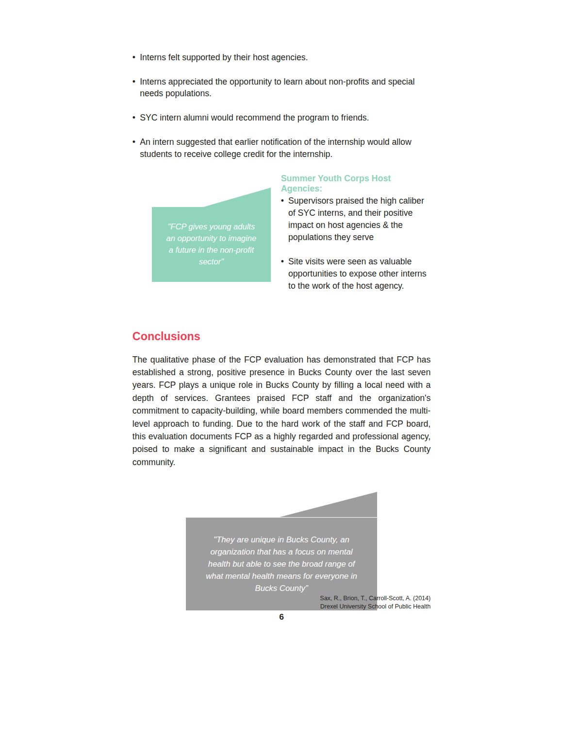Interns felt supported by their host agencies.
Interns appreciated the opportunity to learn about non-profits and special needs populations.
SYC intern alumni would recommend the program to friends.
An intern suggested that earlier notification of the internship would allow students to receive college credit for the internship.
"FCP gives young adults an opportunity to imagine a future in the non-profit sector"
Summer Youth Corps Host Agencies:
Supervisors praised the high caliber of SYC interns, and their positive impact on host agencies & the populations they serve
Site visits were seen as valuable opportunities to expose other interns to the work of the host agency.
Conclusions
The qualitative phase of the FCP evaluation has demonstrated that FCP has established a strong, positive presence in Bucks County over the last seven years. FCP plays a unique role in Bucks County by filling a local need with a depth of services. Grantees praised FCP staff and the organization's commitment to capacity-building, while board members commended the multi-level approach to funding. Due to the hard work of the staff and FCP board, this evaluation documents FCP as a highly regarded and professional agency, poised to make a significant and sustainable impact in the Bucks County community.
"They are unique in Bucks County, an organization that has a focus on mental health but able to see the broad range of what mental health means for everyone in Bucks County”
Sax, R., Brion, T., Carroll-Scott, A. (2014)
Drexel University School of Public Health
6